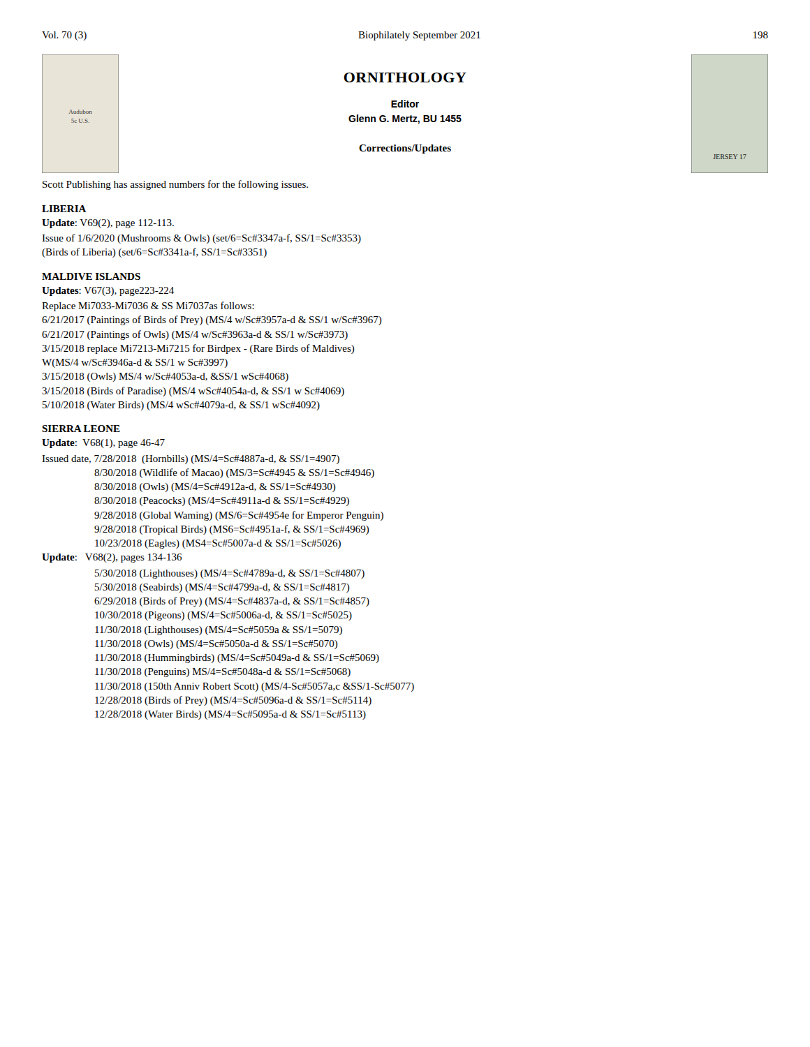Vol. 70 (3) Biophilately September 2021 198
ORNITHOLOGY
Editor
Glenn G. Mertz, BU 1455
Corrections/Updates
Scott Publishing has assigned numbers for the following issues.
LIBERIA
Update: V69(2), page 112-113.
Issue of 1/6/2020 (Mushrooms & Owls) (set/6=Sc#3347a-f, SS/1=Sc#3353)
(Birds of Liberia) (set/6=Sc#3341a-f, SS/1=Sc#3351)
MALDIVE ISLANDS
Updates: V67(3), page223-224
Replace Mi7033-Mi7036 & SS Mi7037as follows:
6/21/2017 (Paintings of Birds of Prey) (MS/4 w/Sc#3957a-d & SS/1 w/Sc#3967)
6/21/2017 (Paintings of Owls) (MS/4 w/Sc#3963a-d & SS/1 w/Sc#3973)
3/15/2018 replace Mi7213-Mi7215 for Birdpex - (Rare Birds of Maldives)
W(MS/4 w/Sc#3946a-d & SS/1 w Sc#3997)
3/15/2018 (Owls) MS/4 w/Sc#4053a-d, &SS/1 wSc#4068)
3/15/2018 (Birds of Paradise) (MS/4 wSc#4054a-d, & SS/1 w Sc#4069)
5/10/2018 (Water Birds) (MS/4 wSc#4079a-d, & SS/1 wSc#4092)
SIERRA LEONE
Update: V68(1), page 46-47
Issued date, 7/28/2018 (Hornbills) (MS/4=Sc#4887a-d, & SS/1=4907)
8/30/2018 (Wildlife of Macao) (MS/3=Sc#4945 & SS/1=Sc#4946)
8/30/2018 (Owls) (MS/4=Sc#4912a-d, & SS/1=Sc#4930)
8/30/2018 (Peacocks) (MS/4=Sc#4911a-d & SS/1=Sc#4929)
9/28/2018 (Global Waming) (MS/6=Sc#4954e for Emperor Penguin)
9/28/2018 (Tropical Birds) (MS6=Sc#4951a-f, & SS/1=Sc#4969)
10/23/2018 (Eagles) (MS4=Sc#5007a-d & SS/1=Sc#5026)
Update: V68(2), pages 134-136
5/30/2018 (Lighthouses) (MS/4=Sc#4789a-d, & SS/1=Sc#4807)
5/30/2018 (Seabirds) (MS/4=Sc#4799a-d, & SS/1=Sc#4817)
6/29/2018 (Birds of Prey) (MS/4=Sc#4837a-d, & SS/1=Sc#4857)
10/30/2018 (Pigeons) (MS/4=Sc#5006a-d, & SS/1=Sc#5025)
11/30/2018 (Lighthouses) (MS/4=Sc#5059a & SS/1=5079)
11/30/2018 (Owls) (MS/4=Sc#5050a-d & SS/1=Sc#5070)
11/30/2018 (Hummingbirds) (MS/4=Sc#5049a-d & SS/1=Sc#5069)
11/30/2018 (Penguins) MS/4=Sc#5048a-d & SS/1=Sc#5068)
11/30/2018 (150th Anniv Robert Scott) (MS/4-Sc#5057a,c &SS/1-Sc#5077)
12/28/2018 (Birds of Prey) (MS/4=Sc#5096a-d & SS/1=Sc#5114)
12/28/2018 (Water Birds) (MS/4=Sc#5095a-d & SS/1=Sc#5113)